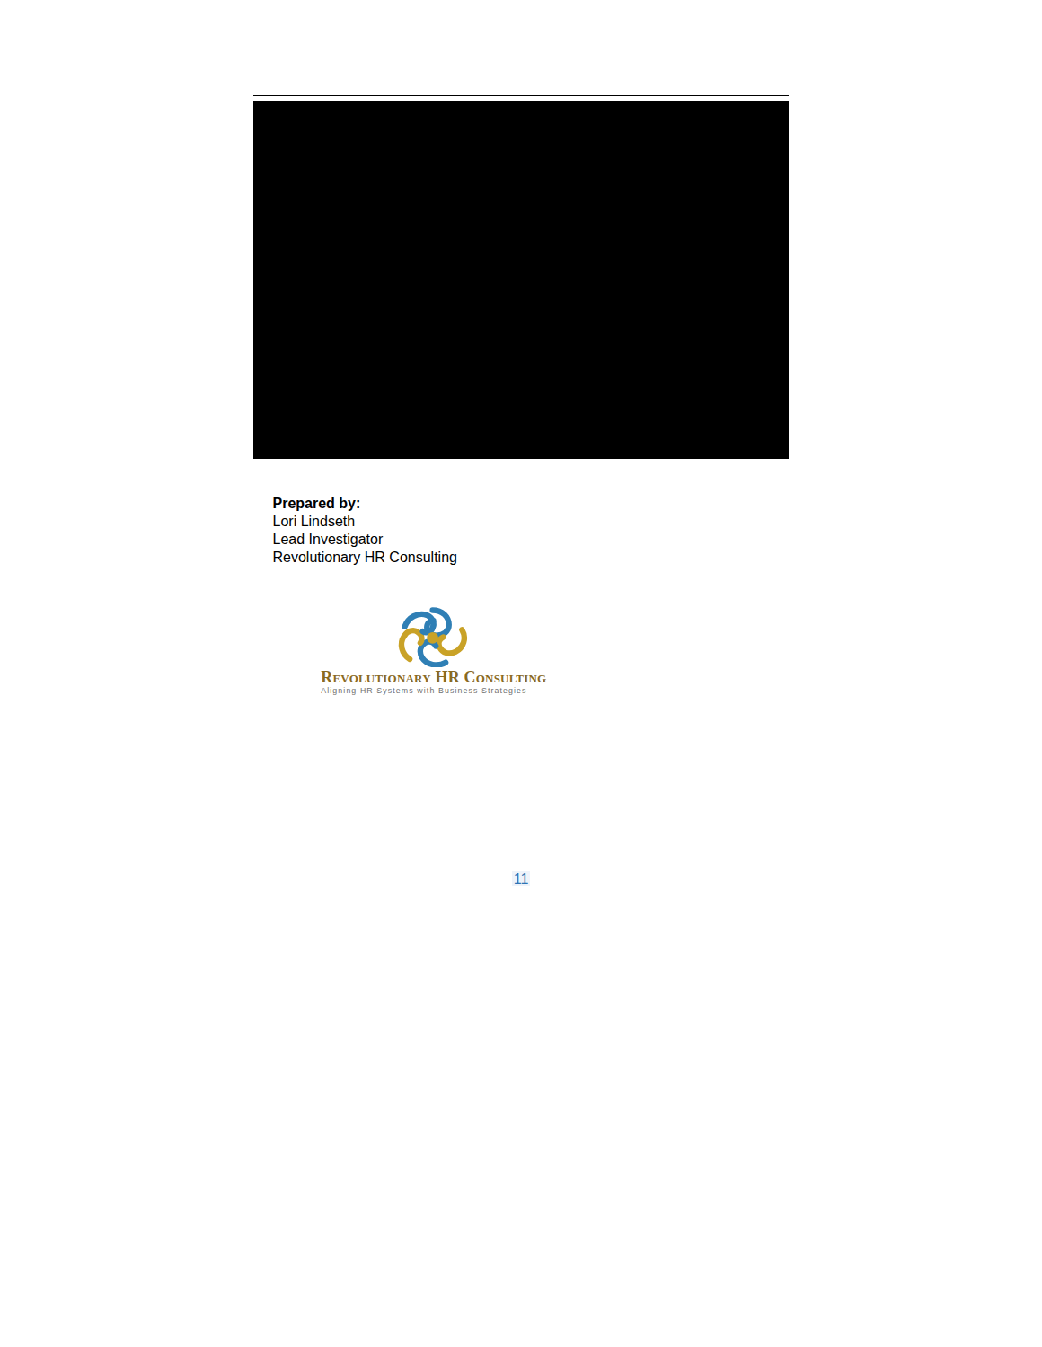Prepared by:
Lori Lindseth
Lead Investigator
Revolutionary HR Consulting
Revolutionary HR Consulting
Aligning HR Systems with Business Strategies
11